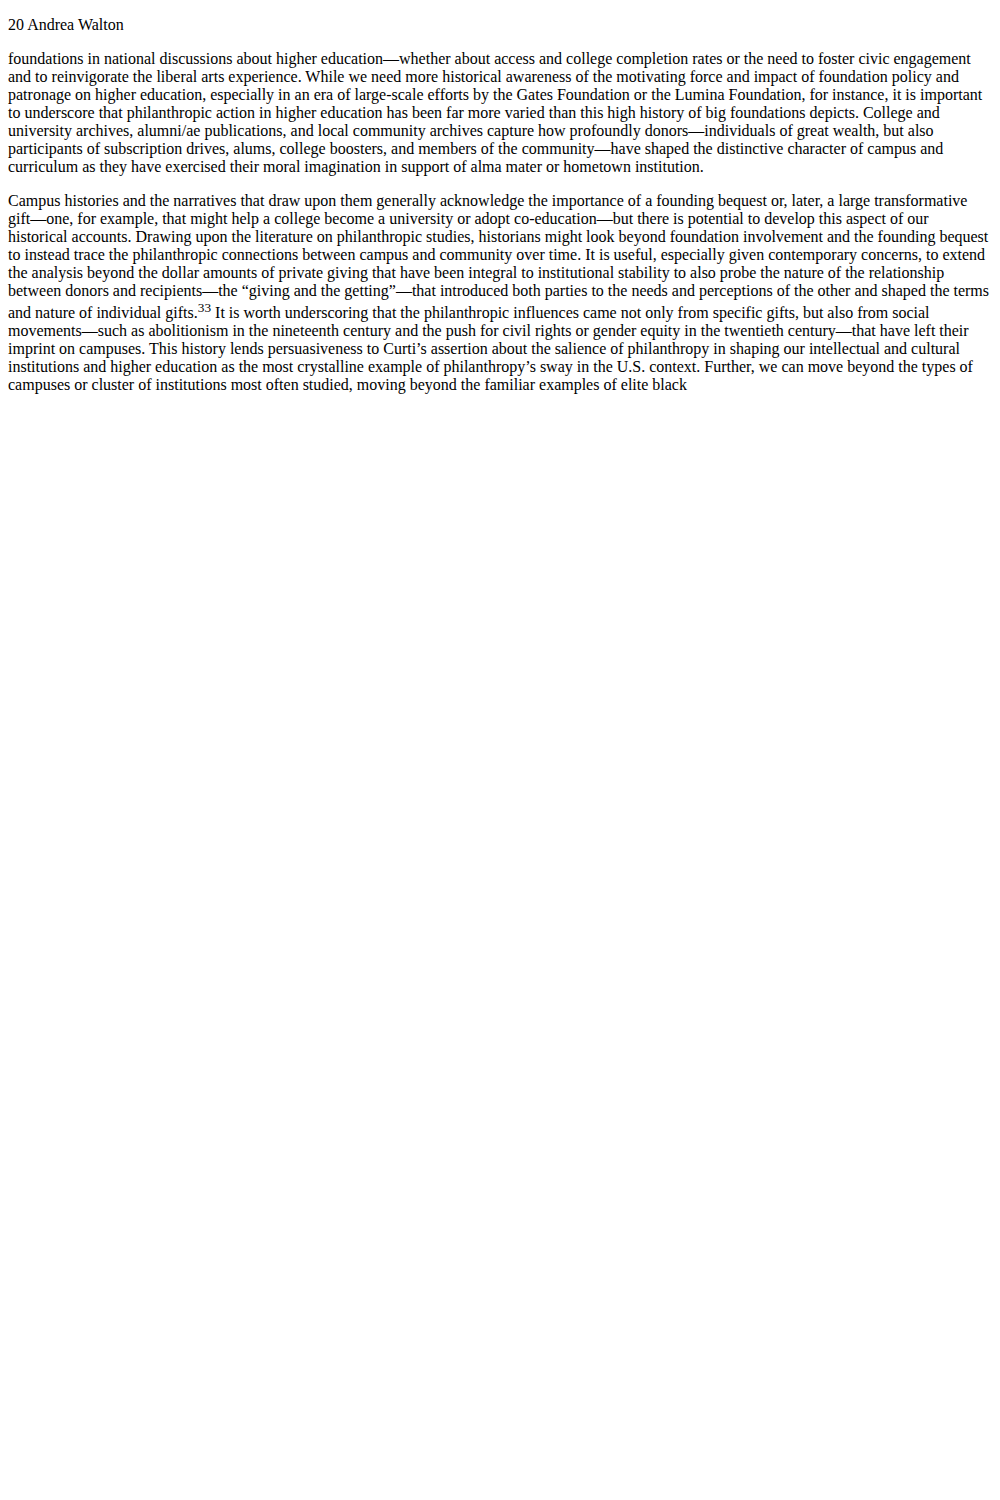20 Andrea Walton
foundations in national discussions about higher education—whether about access and college completion rates or the need to foster civic engagement and to reinvigorate the liberal arts experience. While we need more historical awareness of the motivating force and impact of foundation policy and patronage on higher education, especially in an era of large-scale efforts by the Gates Foundation or the Lumina Foundation, for instance, it is important to underscore that philanthropic action in higher education has been far more varied than this high history of big foundations depicts. College and university archives, alumni/ae publications, and local community archives capture how profoundly donors—individuals of great wealth, but also participants of subscription drives, alums, college boosters, and members of the community—have shaped the distinctive character of campus and curriculum as they have exercised their moral imagination in support of alma mater or hometown institution.
Campus histories and the narratives that draw upon them generally acknowledge the importance of a founding bequest or, later, a large transformative gift—one, for example, that might help a college become a university or adopt co-education—but there is potential to develop this aspect of our historical accounts. Drawing upon the literature on philanthropic studies, historians might look beyond foundation involvement and the founding bequest to instead trace the philanthropic connections between campus and community over time. It is useful, especially given contemporary concerns, to extend the analysis beyond the dollar amounts of private giving that have been integral to institutional stability to also probe the nature of the relationship between donors and recipients—the “giving and the getting”—that introduced both parties to the needs and perceptions of the other and shaped the terms and nature of individual gifts.33 It is worth underscoring that the philanthropic influences came not only from specific gifts, but also from social movements—such as abolitionism in the nineteenth century and the push for civil rights or gender equity in the twentieth century—that have left their imprint on campuses. This history lends persuasiveness to Curti’s assertion about the salience of philanthropy in shaping our intellectual and cultural institutions and higher education as the most crystalline example of philanthropy’s sway in the U.S. context. Further, we can move beyond the types of campuses or cluster of institutions most often studied, moving beyond the familiar examples of elite black